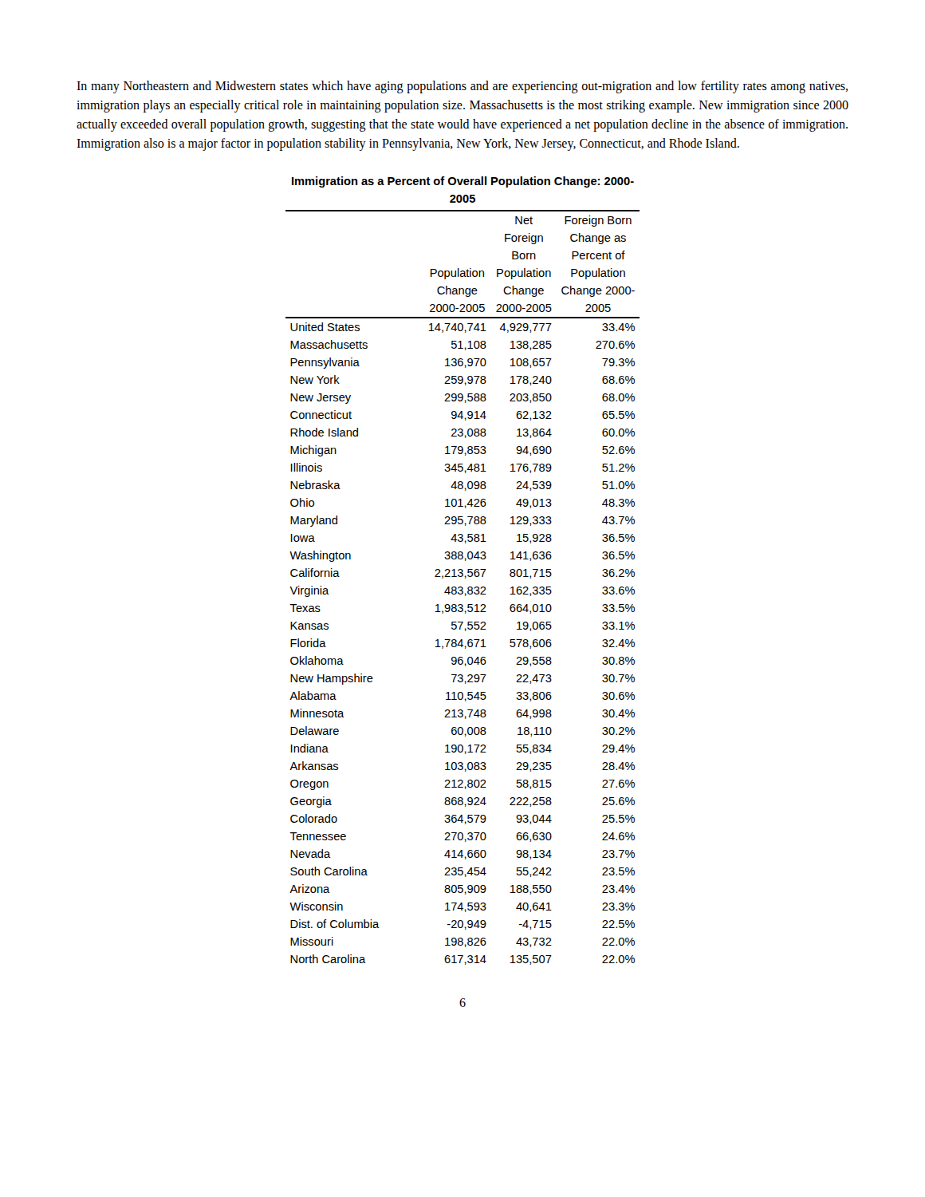In many Northeastern and Midwestern states which have aging populations and are experiencing out-migration and low fertility rates among natives, immigration plays an especially critical role in maintaining population size. Massachusetts is the most striking example. New immigration since 2000 actually exceeded overall population growth, suggesting that the state would have experienced a net population decline in the absence of immigration. Immigration also is a major factor in population stability in Pennsylvania, New York, New Jersey, Connecticut, and Rhode Island.
Immigration as a Percent of Overall Population Change: 2000-2005
| | Population Change 2000-2005 | Net Foreign Born Population Change 2000-2005 | Foreign Born Change as Percent of Population Change 2000- 2005 |
| --- | --- | --- | --- |
| United States | 14,740,741 | 4,929,777 | 33.4% |
| Massachusetts | 51,108 | 138,285 | 270.6% |
| Pennsylvania | 136,970 | 108,657 | 79.3% |
| New York | 259,978 | 178,240 | 68.6% |
| New Jersey | 299,588 | 203,850 | 68.0% |
| Connecticut | 94,914 | 62,132 | 65.5% |
| Rhode Island | 23,088 | 13,864 | 60.0% |
| Michigan | 179,853 | 94,690 | 52.6% |
| Illinois | 345,481 | 176,789 | 51.2% |
| Nebraska | 48,098 | 24,539 | 51.0% |
| Ohio | 101,426 | 49,013 | 48.3% |
| Maryland | 295,788 | 129,333 | 43.7% |
| Iowa | 43,581 | 15,928 | 36.5% |
| Washington | 388,043 | 141,636 | 36.5% |
| California | 2,213,567 | 801,715 | 36.2% |
| Virginia | 483,832 | 162,335 | 33.6% |
| Texas | 1,983,512 | 664,010 | 33.5% |
| Kansas | 57,552 | 19,065 | 33.1% |
| Florida | 1,784,671 | 578,606 | 32.4% |
| Oklahoma | 96,046 | 29,558 | 30.8% |
| New Hampshire | 73,297 | 22,473 | 30.7% |
| Alabama | 110,545 | 33,806 | 30.6% |
| Minnesota | 213,748 | 64,998 | 30.4% |
| Delaware | 60,008 | 18,110 | 30.2% |
| Indiana | 190,172 | 55,834 | 29.4% |
| Arkansas | 103,083 | 29,235 | 28.4% |
| Oregon | 212,802 | 58,815 | 27.6% |
| Georgia | 868,924 | 222,258 | 25.6% |
| Colorado | 364,579 | 93,044 | 25.5% |
| Tennessee | 270,370 | 66,630 | 24.6% |
| Nevada | 414,660 | 98,134 | 23.7% |
| South Carolina | 235,454 | 55,242 | 23.5% |
| Arizona | 805,909 | 188,550 | 23.4% |
| Wisconsin | 174,593 | 40,641 | 23.3% |
| Dist. of Columbia | -20,949 | -4,715 | 22.5% |
| Missouri | 198,826 | 43,732 | 22.0% |
| North Carolina | 617,314 | 135,507 | 22.0% |
6